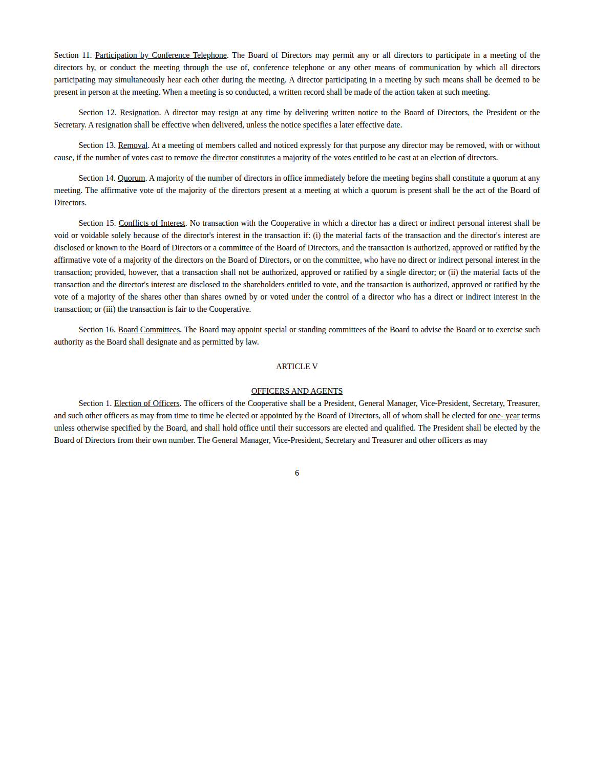Section 11. Participation by Conference Telephone. The Board of Directors may permit any or all directors to participate in a meeting of the directors by, or conduct the meeting through the use of, conference telephone or any other means of communication by which all directors participating may simultaneously hear each other during the meeting. A director participating in a meeting by such means shall be deemed to be present in person at the meeting. When a meeting is so conducted, a written record shall be made of the action taken at such meeting.
Section 12. Resignation. A director may resign at any time by delivering written notice to the Board of Directors, the President or the Secretary. A resignation shall be effective when delivered, unless the notice specifies a later effective date.
Section 13. Removal. At a meeting of members called and noticed expressly for that purpose any director may be removed, with or without cause, if the number of votes cast to remove the director constitutes a majority of the votes entitled to be cast at an election of directors.
Section 14. Quorum. A majority of the number of directors in office immediately before the meeting begins shall constitute a quorum at any meeting. The affirmative vote of the majority of the directors present at a meeting at which a quorum is present shall be the act of the Board of Directors.
Section 15. Conflicts of Interest. No transaction with the Cooperative in which a director has a direct or indirect personal interest shall be void or voidable solely because of the director's interest in the transaction if: (i) the material facts of the transaction and the director's interest are disclosed or known to the Board of Directors or a committee of the Board of Directors, and the transaction is authorized, approved or ratified by the affirmative vote of a majority of the directors on the Board of Directors, or on the committee, who have no direct or indirect personal interest in the transaction; provided, however, that a transaction shall not be authorized, approved or ratified by a single director; or (ii) the material facts of the transaction and the director's interest are disclosed to the shareholders entitled to vote, and the transaction is authorized, approved or ratified by the vote of a majority of the shares other than shares owned by or voted under the control of a director who has a direct or indirect interest in the transaction; or (iii) the transaction is fair to the Cooperative.
Section 16. Board Committees. The Board may appoint special or standing committees of the Board to advise the Board or to exercise such authority as the Board shall designate and as permitted by law.
ARTICLE V
OFFICERS AND AGENTS
Section 1. Election of Officers. The officers of the Cooperative shall be a President, General Manager, Vice-President, Secretary, Treasurer, and such other officers as may from time to time be elected or appointed by the Board of Directors, all of whom shall be elected for one- year terms unless otherwise specified by the Board, and shall hold office until their successors are elected and qualified. The President shall be elected by the Board of Directors from their own number. The General Manager, Vice-President, Secretary and Treasurer and other officers as may
6